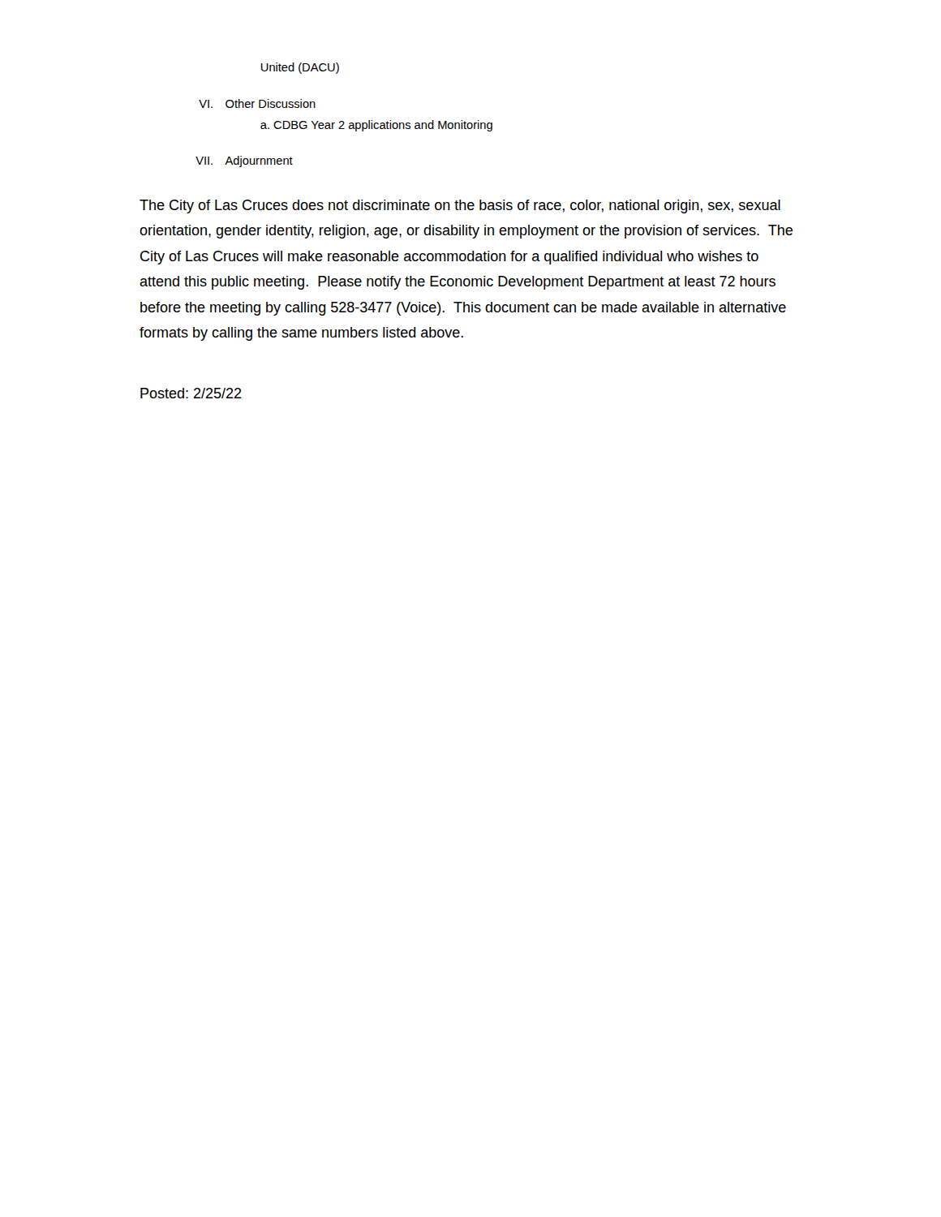United (DACU)
VI. Other Discussion
a. CDBG Year 2 applications and Monitoring
VII. Adjournment
The City of Las Cruces does not discriminate on the basis of race, color, national origin, sex, sexual orientation, gender identity, religion, age, or disability in employment or the provision of services. The City of Las Cruces will make reasonable accommodation for a qualified individual who wishes to attend this public meeting. Please notify the Economic Development Department at least 72 hours before the meeting by calling 528-3477 (Voice). This document can be made available in alternative formats by calling the same numbers listed above.
Posted: 2/25/22